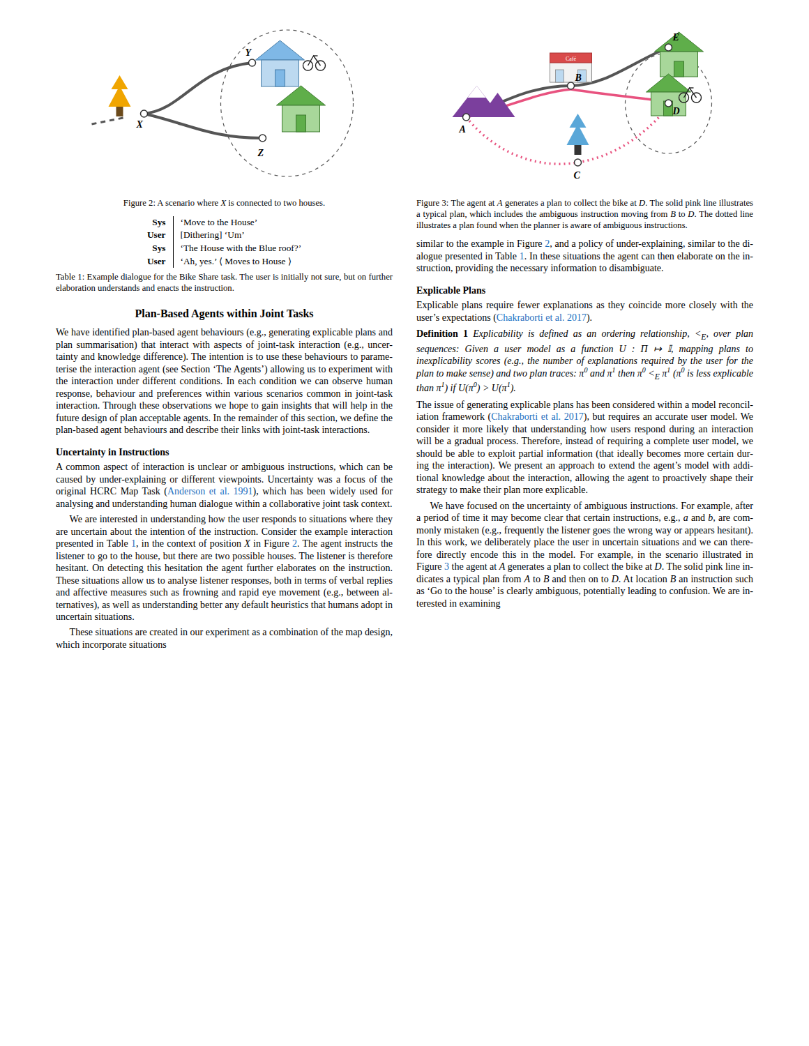X Y Z
Figure 2: A scenario where X is connected to two houses.
| Sys | ‘Move to the House’ |
| User | [Dithering] ‘Um’ |
| Sys | ‘The House with the Blue roof?’ |
| User | ‘Ah, yes.’ ⟨ Moves to House ⟩ |
Table 1: Example dialogue for the Bike Share task. The user is initially not sure, but on further elaboration understands and enacts the instruction.
Plan-Based Agents within Joint Tasks
We have identified plan-based agent behaviours (e.g., generating explicable plans and plan summarisation) that interact with aspects of joint-task interaction (e.g., uncertainty and knowledge difference). The intention is to use these behaviours to parameterise the interaction agent (see Section ‘The Agents’) allowing us to experiment with the interaction under different conditions. In each condition we can observe human response, behaviour and preferences within various scenarios common in joint-task interaction. Through these observations we hope to gain insights that will help in the future design of plan acceptable agents. In the remainder of this section, we define the plan-based agent behaviours and describe their links with joint-task interactions.
Uncertainty in Instructions
A common aspect of interaction is unclear or ambiguous instructions, which can be caused by under-explaining or different viewpoints. Uncertainty was a focus of the original HCRC Map Task (Anderson et al. 1991), which has been widely used for analysing and understanding human dialogue within a collaborative joint task context.
We are interested in understanding how the user responds to situations where they are uncertain about the intention of the instruction. Consider the example interaction presented in Table 1, in the context of position X in Figure 2. The agent instructs the listener to go to the house, but there are two possible houses. The listener is therefore hesitant. On detecting this hesitation the agent further elaborates on the instruction. These situations allow us to analyse listener responses, both in terms of verbal replies and affective measures such as frowning and rapid eye movement (e.g., between alternatives), as well as understanding better any default heuristics that humans adopt in uncertain situations.
These situations are created in our experiment as a combination of the map design, which incorporate situations
Café A B C D E
Figure 3: The agent at A generates a plan to collect the bike at D. The solid pink line illustrates a typical plan, which includes the ambiguous instruction moving from B to D. The dotted line illustrates a plan found when the planner is aware of ambiguous instructions.
similar to the example in Figure 2, and a policy of under-explaining, similar to the dialogue presented in Table 1. In these situations the agent can then elaborate on the instruction, providing the necessary information to disambiguate.
Explicable Plans
Explicable plans require fewer explanations as they coincide more closely with the user’s expectations (Chakraborti et al. 2017).
Definition 1 Explicability is defined as an ordering relationship, <E, over plan sequences: Given a user model as a function U : Π ↦ 𝕀, mapping plans to inexplicability scores (e.g., the number of explanations required by the user for the plan to make sense) and two plan traces: π0 and π1 then π0 <E π1 (π0 is less explicable than π1) if U(π0) > U(π1).
The issue of generating explicable plans has been considered within a model reconciliation framework (Chakraborti et al. 2017), but requires an accurate user model. We consider it more likely that understanding how users respond during an interaction will be a gradual process. Therefore, instead of requiring a complete user model, we should be able to exploit partial information (that ideally becomes more certain during the interaction). We present an approach to extend the agent’s model with additional knowledge about the interaction, allowing the agent to proactively shape their strategy to make their plan more explicable.
We have focused on the uncertainty of ambiguous instructions. For example, after a period of time it may become clear that certain instructions, e.g., a and b, are commonly mistaken (e.g., frequently the listener goes the wrong way or appears hesitant). In this work, we deliberately place the user in uncertain situations and we can therefore directly encode this in the model. For example, in the scenario illustrated in Figure 3 the agent at A generates a plan to collect the bike at D. The solid pink line indicates a typical plan from A to B and then on to D. At location B an instruction such as ‘Go to the house’ is clearly ambiguous, potentially leading to confusion. We are interested in examining